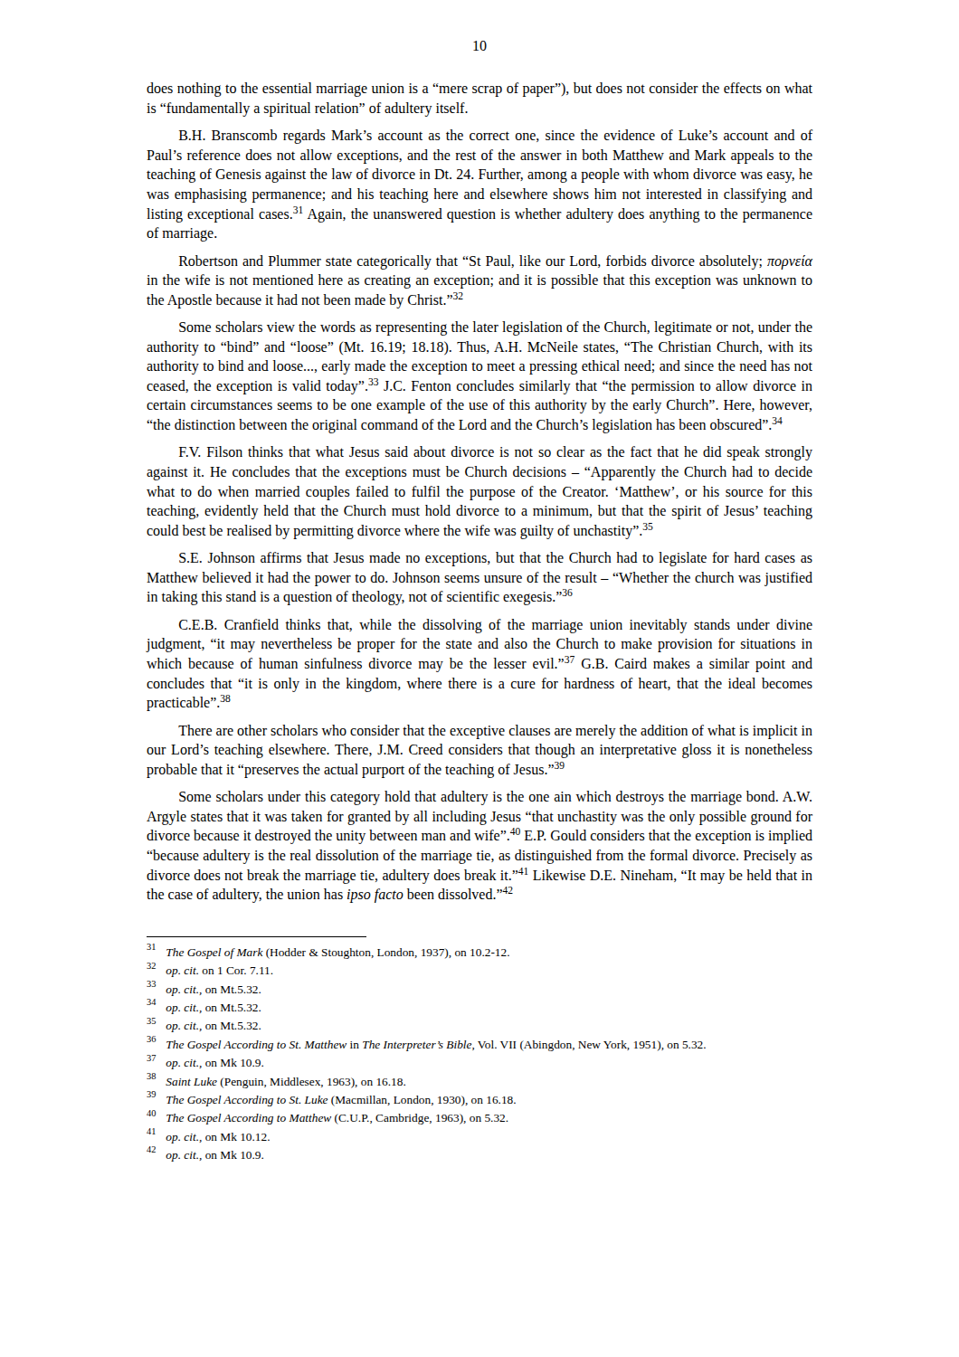10
does nothing to the essential marriage union is a “mere scrap of paper”), but does not consider the effects on what is “fundamentally a spiritual relation” of adultery itself.
B.H. Branscomb regards Mark’s account as the correct one, since the evidence of Luke’s account and of Paul’s reference does not allow exceptions, and the rest of the answer in both Matthew and Mark appeals to the teaching of Genesis against the law of divorce in Dt. 24. Further, among a people with whom divorce was easy, he was emphasising permanence; and his teaching here and elsewhere shows him not interested in classifying and listing exceptional cases.31 Again, the unanswered question is whether adultery does anything to the permanence of marriage.
Robertson and Plummer state categorically that “St Paul, like our Lord, forbids divorce absolutely; πορνεία in the wife is not mentioned here as creating an exception; and it is possible that this exception was unknown to the Apostle because it had not been made by Christ.”32
Some scholars view the words as representing the later legislation of the Church, legitimate or not, under the authority to “bind” and “loose” (Mt. 16.19; 18.18). Thus, A.H. McNeile states, “The Christian Church, with its authority to bind and loose..., early made the exception to meet a pressing ethical need; and since the need has not ceased, the exception is valid today”.33 J.C. Fenton concludes similarly that “the permission to allow divorce in certain circumstances seems to be one example of the use of this authority by the early Church”. Here, however, “the distinction between the original command of the Lord and the Church’s legislation has been obscured”.34
F.V. Filson thinks that what Jesus said about divorce is not so clear as the fact that he did speak strongly against it. He concludes that the exceptions must be Church decisions – “Apparently the Church had to decide what to do when married couples failed to fulfil the purpose of the Creator. ‘Matthew’, or his source for this teaching, evidently held that the Church must hold divorce to a minimum, but that the spirit of Jesus’ teaching could best be realised by permitting divorce where the wife was guilty of unchastity”.35
S.E. Johnson affirms that Jesus made no exceptions, but that the Church had to legislate for hard cases as Matthew believed it had the power to do. Johnson seems unsure of the result – “Whether the church was justified in taking this stand is a question of theology, not of scientific exegesis.”36
C.E.B. Cranfield thinks that, while the dissolving of the marriage union inevitably stands under divine judgment, “it may nevertheless be proper for the state and also the Church to make provision for situations in which because of human sinfulness divorce may be the lesser evil.”37 G.B. Caird makes a similar point and concludes that “it is only in the kingdom, where there is a cure for hardness of heart, that the ideal becomes practicable”.38
There are other scholars who consider that the exceptive clauses are merely the addition of what is implicit in our Lord’s teaching elsewhere. There, J.M. Creed considers that though an interpretative gloss it is nonetheless probable that it “preserves the actual purport of the teaching of Jesus.”39
Some scholars under this category hold that adultery is the one ain which destroys the marriage bond. A.W. Argyle states that it was taken for granted by all including Jesus “that unchastity was the only possible ground for divorce because it destroyed the unity between man and wife”.40 E.P. Gould considers that the exception is implied “because adultery is the real dissolution of the marriage tie, as distinguished from the formal divorce. Precisely as divorce does not break the marriage tie, adultery does break it.”41 Likewise D.E. Nineham, “It may be held that in the case of adultery, the union has ipso facto been dissolved.”42
31 The Gospel of Mark (Hodder & Stoughton, London, 1937), on 10.2-12.
32 op. cit. on 1 Cor. 7.11.
33 op. cit., on Mt.5.32.
34 op. cit., on Mt.5.32.
35 op. cit., on Mt.5.32.
36 The Gospel According to St. Matthew in The Interpreter’s Bible, Vol. VII (Abingdon, New York, 1951), on 5.32.
37 op. cit., on Mk 10.9.
38 Saint Luke (Penguin, Middlesex, 1963), on 16.18.
39 The Gospel According to St. Luke (Macmillan, London, 1930), on 16.18.
40 The Gospel According to Matthew (C.U.P., Cambridge, 1963), on 5.32.
41 op. cit., on Mk 10.12.
42 op. cit., on Mk 10.9.